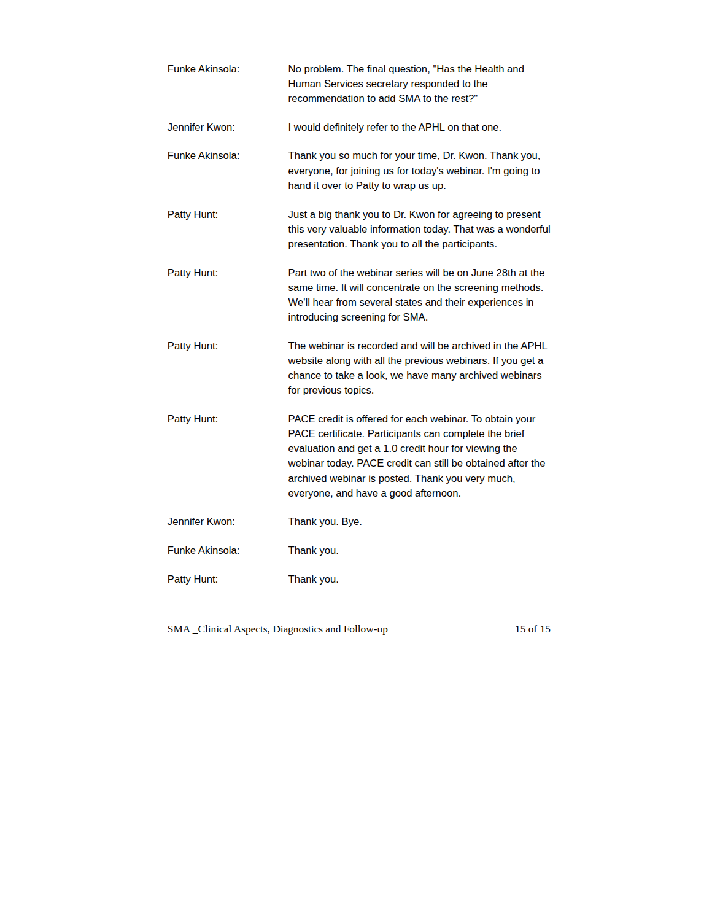Funke Akinsola:
No problem. The final question, "Has the Health and Human Services secretary responded to the recommendation to add SMA to the rest?"
Jennifer Kwon:
I would definitely refer to the APHL on that one.
Funke Akinsola:
Thank you so much for your time, Dr. Kwon. Thank you, everyone, for joining us for today's webinar. I'm going to hand it over to Patty to wrap us up.
Patty Hunt:
Just a big thank you to Dr. Kwon for agreeing to present this very valuable information today. That was a wonderful presentation. Thank you to all the participants.
Patty Hunt:
Part two of the webinar series will be on June 28th at the same time. It will concentrate on the screening methods. We'll hear from several states and their experiences in introducing screening for SMA.
Patty Hunt:
The webinar is recorded and will be archived in the APHL website along with all the previous webinars. If you get a chance to take a look, we have many archived webinars for previous topics.
Patty Hunt:
PACE credit is offered for each webinar. To obtain your PACE certificate. Participants can complete the brief evaluation and get a 1.0 credit hour for viewing the webinar today. PACE credit can still be obtained after the archived webinar is posted. Thank you very much, everyone, and have a good afternoon.
Jennifer Kwon:
Thank you. Bye.
Funke Akinsola:
Thank you.
Patty Hunt:
Thank you.
SMA _Clinical Aspects, Diagnostics and Follow-up 15 of 15